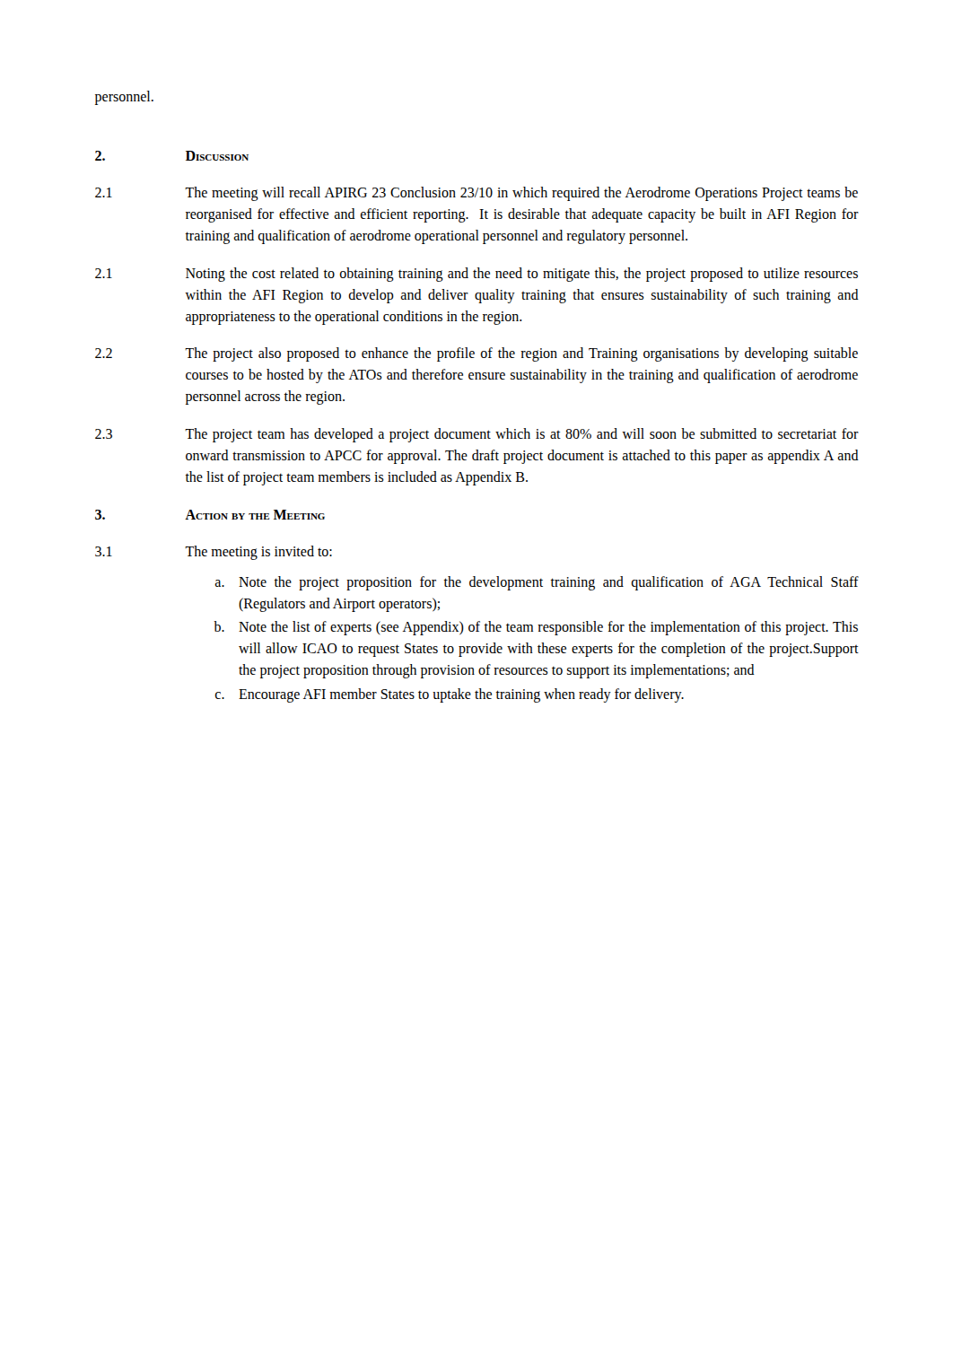personnel.
2. Discussion
2.1
The meeting will recall APIRG 23 Conclusion 23/10 in which required the Aerodrome Operations Project teams be reorganised for effective and efficient reporting. It is desirable that adequate capacity be built in AFI Region for training and qualification of aerodrome operational personnel and regulatory personnel.
2.1
Noting the cost related to obtaining training and the need to mitigate this, the project proposed to utilize resources within the AFI Region to develop and deliver quality training that ensures sustainability of such training and appropriateness to the operational conditions in the region.
2.2
The project also proposed to enhance the profile of the region and Training organisations by developing suitable courses to be hosted by the ATOs and therefore ensure sustainability in the training and qualification of aerodrome personnel across the region.
2.3
The project team has developed a project document which is at 80% and will soon be submitted to secretariat for onward transmission to APCC for approval. The draft project document is attached to this paper as appendix A and the list of project team members is included as Appendix B.
3. Action by the Meeting
3.1
The meeting is invited to:
Note the project proposition for the development training and qualification of AGA Technical Staff (Regulators and Airport operators);
Note the list of experts (see Appendix) of the team responsible for the implementation of this project. This will allow ICAO to request States to provide with these experts for the completion of the project.Support the project proposition through provision of resources to support its implementations; and
Encourage AFI member States to uptake the training when ready for delivery.